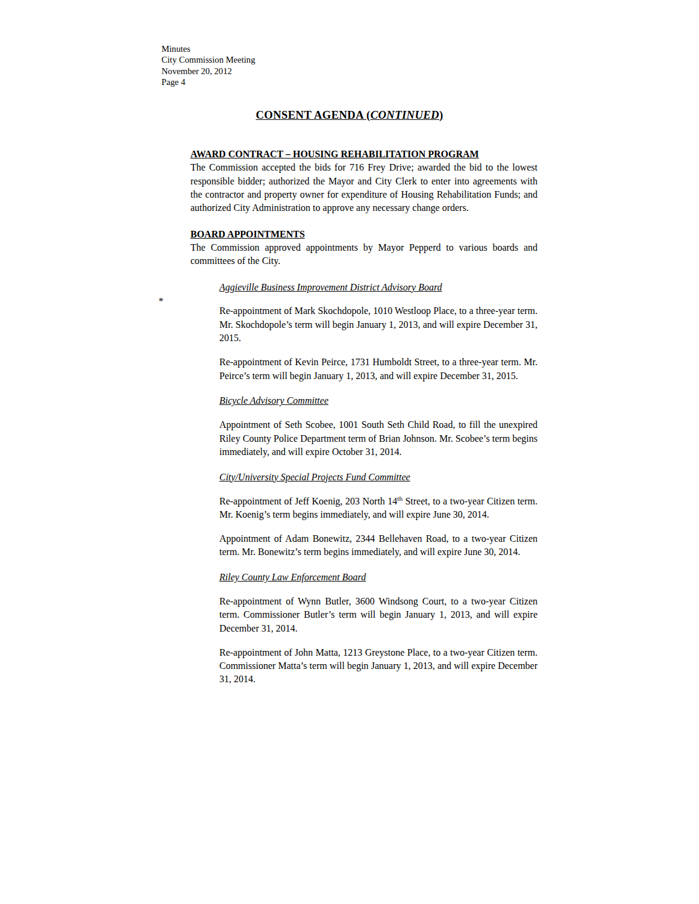Minutes
City Commission Meeting
November 20, 2012
Page 4
CONSENT AGENDA (CONTINUED)
AWARD CONTRACT – HOUSING REHABILITATION PROGRAM
The Commission accepted the bids for 716 Frey Drive; awarded the bid to the lowest responsible bidder; authorized the Mayor and City Clerk to enter into agreements with the contractor and property owner for expenditure of Housing Rehabilitation Funds; and authorized City Administration to approve any necessary change orders.
BOARD APPOINTMENTS
The Commission approved appointments by Mayor Pepperd to various boards and committees of the City.
Aggieville Business Improvement District Advisory Board
*
Re-appointment of Mark Skochdopole, 1010 Westloop Place, to a three-year term. Mr. Skochdopole’s term will begin January 1, 2013, and will expire December 31, 2015.
Re-appointment of Kevin Peirce, 1731 Humboldt Street, to a three-year term. Mr. Peirce’s term will begin January 1, 2013, and will expire December 31, 2015.
Bicycle Advisory Committee
Appointment of Seth Scobee, 1001 South Seth Child Road, to fill the unexpired Riley County Police Department term of Brian Johnson. Mr. Scobee’s term begins immediately, and will expire October 31, 2014.
City/University Special Projects Fund Committee
Re-appointment of Jeff Koenig, 203 North 14th Street, to a two-year Citizen term. Mr. Koenig’s term begins immediately, and will expire June 30, 2014.
Appointment of Adam Bonewitz, 2344 Bellehaven Road, to a two-year Citizen term. Mr. Bonewitz’s term begins immediately, and will expire June 30, 2014.
Riley County Law Enforcement Board
Re-appointment of Wynn Butler, 3600 Windsong Court, to a two-year Citizen term. Commissioner Butler’s term will begin January 1, 2013, and will expire December 31, 2014.
Re-appointment of John Matta, 1213 Greystone Place, to a two-year Citizen term. Commissioner Matta’s term will begin January 1, 2013, and will expire December 31, 2014.